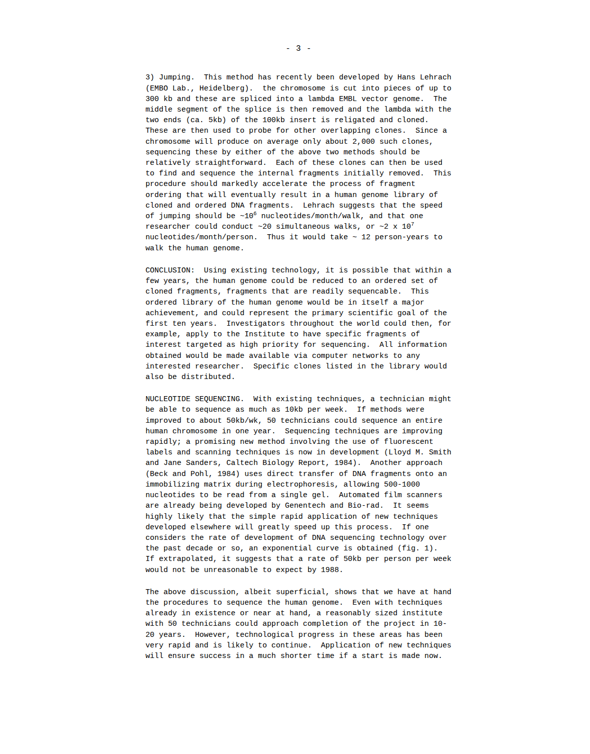- 3 -
3) Jumping. This method has recently been developed by Hans Lehrach (EMBO Lab., Heidelberg). the chromosome is cut into pieces of up to 300 kb and these are spliced into a lambda EMBL vector genome. The middle segment of the splice is then removed and the lambda with the two ends (ca. 5kb) of the 100kb insert is religated and cloned. These are then used to probe for other overlapping clones. Since a chromosome will produce on average only about 2,000 such clones, sequencing these by either of the above two methods should be relatively straightforward. Each of these clones can then be used to find and sequence the internal fragments initially removed. This procedure should markedly accelerate the process of fragment ordering that will eventually result in a human genome library of cloned and ordered DNA fragments. Lehrach suggests that the speed of jumping should be ~106 nucleotides/month/walk, and that one researcher could conduct ~20 simultaneous walks, or ~2 x 107 nucleotides/month/person. Thus it would take ~ 12 person-years to walk the human genome.
CONCLUSION: Using existing technology, it is possible that within a few years, the human genome could be reduced to an ordered set of cloned fragments, fragments that are readily sequencable. This ordered library of the human genome would be in itself a major achievement, and could represent the primary scientific goal of the first ten years. Investigators throughout the world could then, for example, apply to the Institute to have specific fragments of interest targeted as high priority for sequencing. All information obtained would be made available via computer networks to any interested researcher. Specific clones listed in the library would also be distributed.
NUCLEOTIDE SEQUENCING. With existing techniques, a technician might be able to sequence as much as 10kb per week. If methods were improved to about 50kb/wk, 50 technicians could sequence an entire human chromosome in one year. Sequencing techniques are improving rapidly; a promising new method involving the use of fluorescent labels and scanning techniques is now in development (Lloyd M. Smith and Jane Sanders, Caltech Biology Report, 1984). Another approach (Beck and Pohl, 1984) uses direct transfer of DNA fragments onto an immobilizing matrix during electrophoresis, allowing 500-1000 nucleotides to be read from a single gel. Automated film scanners are already being developed by Genentech and Bio-rad. It seems highly likely that the simple rapid application of new techniques developed elsewhere will greatly speed up this process. If one considers the rate of development of DNA sequencing technology over the past decade or so, an exponential curve is obtained (fig. 1). If extrapolated, it suggests that a rate of 50kb per person per week would not be unreasonable to expect by 1988.
The above discussion, albeit superficial, shows that we have at hand the procedures to sequence the human genome. Even with techniques already in existence or near at hand, a reasonably sized institute with 50 technicians could approach completion of the project in 10-20 years. However, technological progress in these areas has been very rapid and is likely to continue. Application of new techniques will ensure success in a much shorter time if a start is made now.